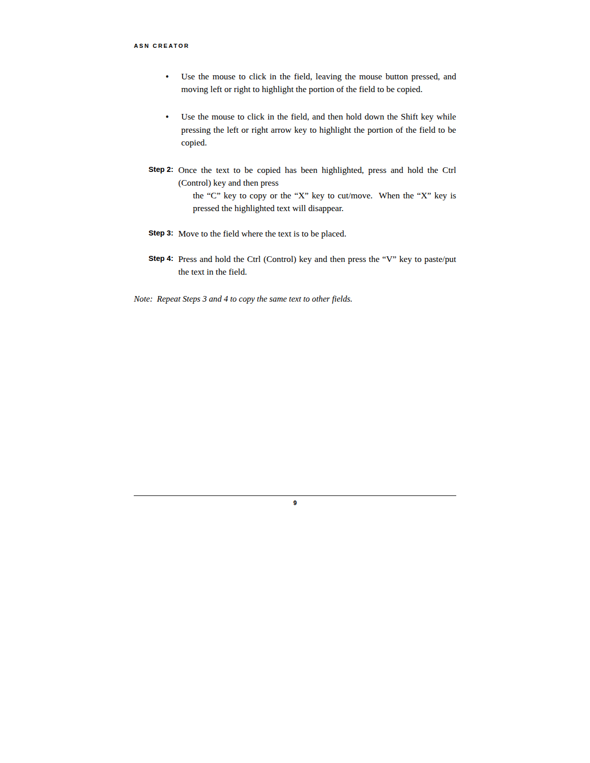ASN Creator
Use the mouse to click in the field, leaving the mouse button pressed, and moving left or right to highlight the portion of the field to be copied.
Use the mouse to click in the field, and then hold down the Shift key while pressing the left or right arrow key to highlight the portion of the field to be copied.
Step 2:
Once the text to be copied has been highlighted, press and hold the Ctrl (Control) key and then press the “C” key to copy or the “X” key to cut/move. When the “X” key is pressed the highlighted text will disappear.
Step 3:
Move to the field where the text is to be placed.
Step 4:
Press and hold the Ctrl (Control) key and then press the “V” key to paste/put the text in the field.
Note: Repeat Steps 3 and 4 to copy the same text to other fields.
9